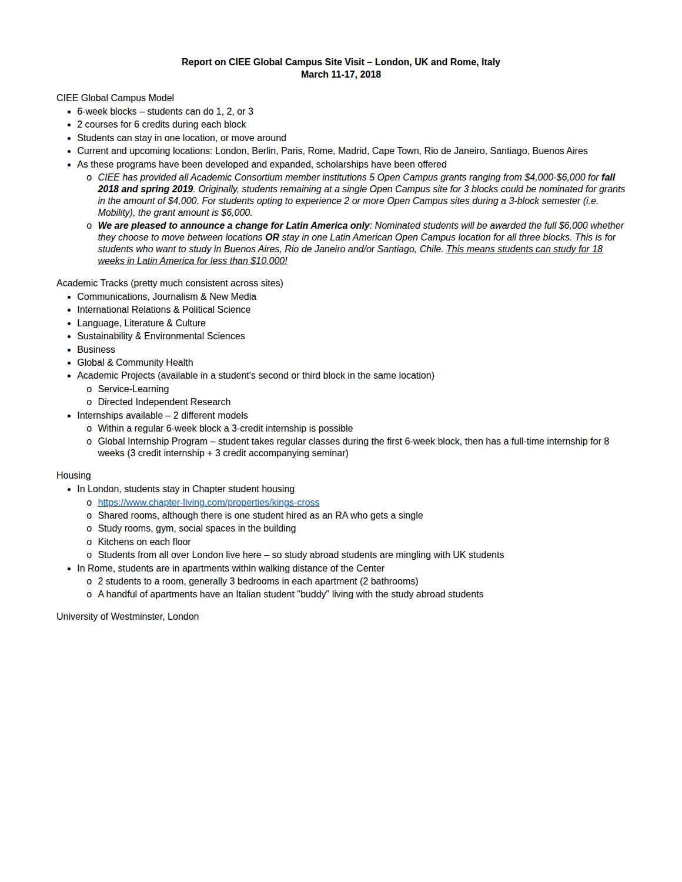Report on CIEE Global Campus Site Visit – London, UK and Rome, Italy
March 11-17, 2018
CIEE Global Campus Model
6-week blocks – students can do 1, 2, or 3
2 courses for 6 credits during each block
Students can stay in one location, or move around
Current and upcoming locations: London, Berlin, Paris, Rome, Madrid, Cape Town, Rio de Janeiro, Santiago, Buenos Aires
As these programs have been developed and expanded, scholarships have been offered
CIEE has provided all Academic Consortium member institutions 5 Open Campus grants ranging from $4,000-$6,000 for fall 2018 and spring 2019. Originally, students remaining at a single Open Campus site for 3 blocks could be nominated for grants in the amount of $4,000. For students opting to experience 2 or more Open Campus sites during a 3-block semester (i.e. Mobility), the grant amount is $6,000.
We are pleased to announce a change for Latin America only: Nominated students will be awarded the full $6,000 whether they choose to move between locations OR stay in one Latin American Open Campus location for all three blocks. This is for students who want to study in Buenos Aires, Rio de Janeiro and/or Santiago, Chile. This means students can study for 18 weeks in Latin America for less than $10,000!
Academic Tracks (pretty much consistent across sites)
Communications, Journalism & New Media
International Relations & Political Science
Language, Literature & Culture
Sustainability & Environmental Sciences
Business
Global & Community Health
Academic Projects (available in a student's second or third block in the same location)
Service-Learning
Directed Independent Research
Internships available – 2 different models
Within a regular 6-week block a 3-credit internship is possible
Global Internship Program – student takes regular classes during the first 6-week block, then has a full-time internship for 8 weeks (3 credit internship + 3 credit accompanying seminar)
Housing
In London, students stay in Chapter student housing
https://www.chapter-living.com/properties/kings-cross
Shared rooms, although there is one student hired as an RA who gets a single
Study rooms, gym, social spaces in the building
Kitchens on each floor
Students from all over London live here – so study abroad students are mingling with UK students
In Rome, students are in apartments within walking distance of the Center
2 students to a room, generally 3 bedrooms in each apartment (2 bathrooms)
A handful of apartments have an Italian student "buddy" living with the study abroad students
University of Westminster, London